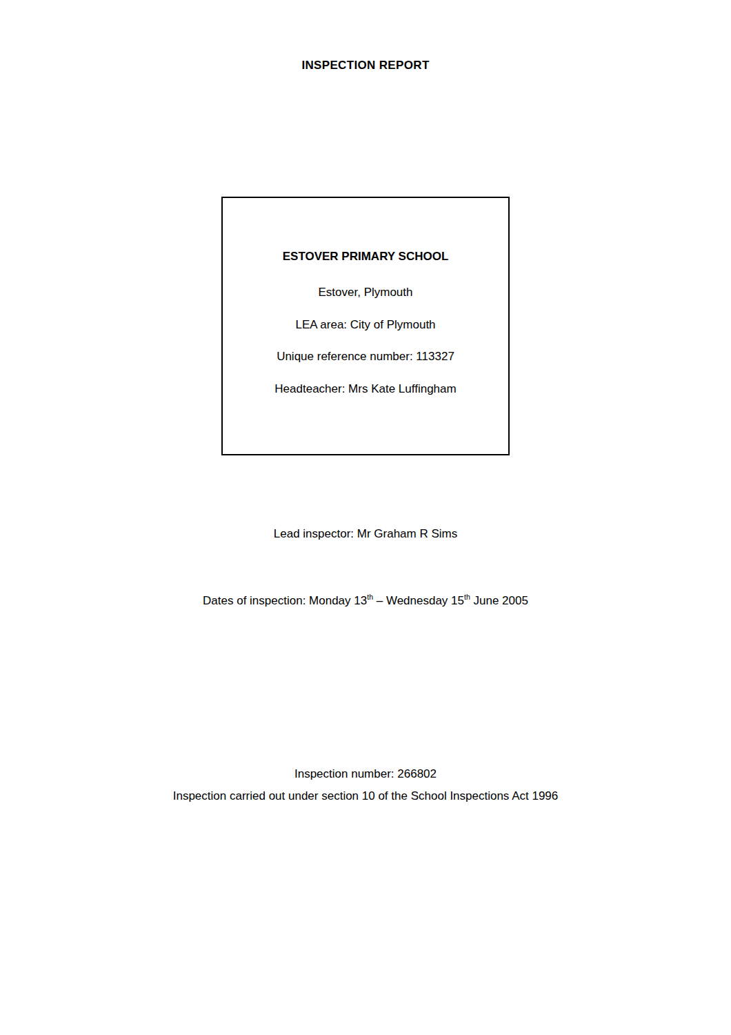INSPECTION REPORT
ESTOVER PRIMARY SCHOOL
Estover, Plymouth
LEA area: City of Plymouth
Unique reference number: 113327
Headteacher: Mrs Kate Luffingham
Lead inspector: Mr Graham R Sims
Dates of inspection: Monday 13th – Wednesday 15th June 2005
Inspection number: 266802
Inspection carried out under section 10 of the School Inspections Act 1996